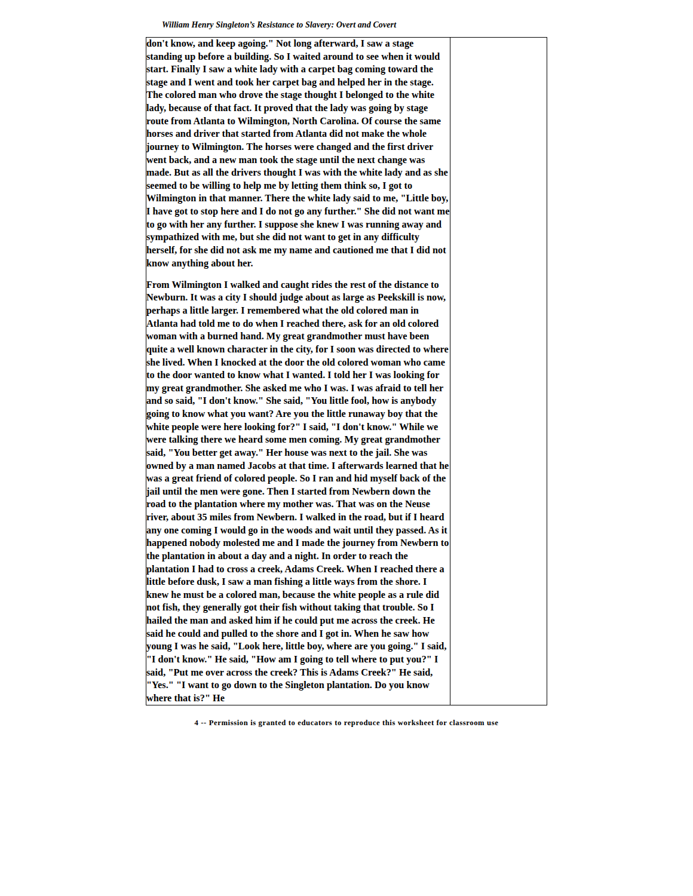William Henry Singleton’s Resistance to Slavery: Overt and Covert
| don't know, and keep agoing." Not long afterward, I saw a stage standing up before a building. So I waited around to see when it would start. Finally I saw a white lady with a carpet bag coming toward the stage and I went and took her carpet bag and helped her in the stage. The colored man who drove the stage thought I belonged to the white lady, because of that fact. It proved that the lady was going by stage route from Atlanta to Wilmington, North Carolina. Of course the same horses and driver that started from Atlanta did not make the whole journey to Wilmington. The horses were changed and the first driver went back, and a new man took the stage until the next change was made. But as all the drivers thought I was with the white lady and as she seemed to be willing to help me by letting them think so, I got to Wilmington in that manner. There the white lady said to me, "Little boy, I have got to stop here and I do not go any further." She did not want me to go with her any further. I suppose she knew I was running away and sympathized with me, but she did not want to get in any difficulty herself, for she did not ask me my name and cautioned me that I did not know anything about her. From Wilmington I walked and caught rides the rest of the distance to Newburn. It was a city I should judge about as large as Peekskill is now, perhaps a little larger. I remembered what the old colored man in Atlanta had told me to do when I reached there, ask for an old colored woman with a burned hand. My great grandmother must have been quite a well known character in the city, for I soon was directed to where she lived. When I knocked at the door the old colored woman who came to the door wanted to know what I wanted. I told her I was looking for my great grandmother. She asked me who I was. I was afraid to tell her and so said, "I don't know." She said, "You little fool, how is anybody going to know what you want? Are you the little runaway boy that the white people were here looking for?" I said, "I don't know." While we were talking there we heard some men coming. My great grandmother said, "You better get away." Her house was next to the jail. She was owned by a man named Jacobs at that time. I afterwards learned that he was a great friend of colored people. So I ran and hid myself back of the jail until the men were gone. Then I started from Newbern down the road to the plantation where my mother was. That was on the Neuse river, about 35 miles from Newbern. I walked in the road, but if I heard any one coming I would go in the woods and wait until they passed. As it happened nobody molested me and I made the journey from Newbern to the plantation in about a day and a night. In order to reach the plantation I had to cross a creek, Adams Creek. When I reached there a little before dusk, I saw a man fishing a little ways from the shore. I knew he must be a colored man, because the white people as a rule did not fish, they generally got their fish without taking that trouble. So I hailed the man and asked him if he could put me across the creek. He said he could and pulled to the shore and I got in. When he saw how young I was he said, "Look here, little boy, where are you going." I said, "I don't know." He said, "How am I going to tell where to put you?" I said, "Put me over across the creek? This is Adams Creek?" He said, "Yes." "I want to go down to the Singleton plantation. Do you know where that is?" He | |
4 -- Permission is granted to educators to reproduce this worksheet for classroom use